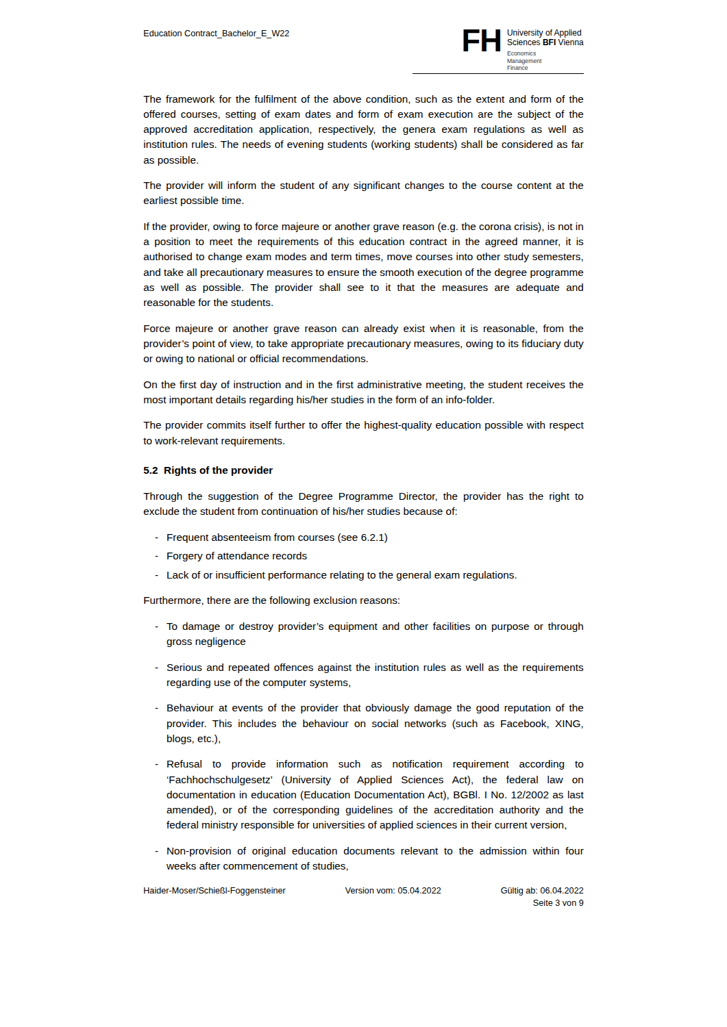FH
University of Applied
Sciences BFI Vienna
Economics
Management
Finance
Education Contract_Bachelor_E_W22
The framework for the fulfilment of the above condition, such as the extent and form of the offered courses, setting of exam dates and form of exam execution are the subject of the approved accreditation application, respectively, the genera exam regulations as well as institution rules. The needs of evening students (working students) shall be considered as far as possible.
The provider will inform the student of any significant changes to the course content at the earliest possible time.
If the provider, owing to force majeure or another grave reason (e.g. the corona crisis), is not in a position to meet the requirements of this education contract in the agreed manner, it is authorised to change exam modes and term times, move courses into other study semesters, and take all precautionary measures to ensure the smooth execution of the degree programme as well as possible. The provider shall see to it that the measures are adequate and reasonable for the students.
Force majeure or another grave reason can already exist when it is reasonable, from the provider’s point of view, to take appropriate precautionary measures, owing to its fiduciary duty or owing to national or official recommendations.
On the first day of instruction and in the first administrative meeting, the student receives the most important details regarding his/her studies in the form of an info-folder.
The provider commits itself further to offer the highest-quality education possible with respect to work-relevant requirements.
5.2 Rights of the provider
Through the suggestion of the Degree Programme Director, the provider has the right to exclude the student from continuation of his/her studies because of:
Frequent absenteeism from courses (see 6.2.1)
Forgery of attendance records
Lack of or insufficient performance relating to the general exam regulations.
Furthermore, there are the following exclusion reasons:
To damage or destroy provider’s equipment and other facilities on purpose or through gross negligence
Serious and repeated offences against the institution rules as well as the requirements regarding use of the computer systems,
Behaviour at events of the provider that obviously damage the good reputation of the provider. This includes the behaviour on social networks (such as Facebook, XING, blogs, etc.),
Refusal to provide information such as notification requirement according to ‘Fachhochschulgesetz’ (University of Applied Sciences Act), the federal law on documentation in education (Education Documentation Act), BGBl. I No. 12/2002 as last amended), or of the corresponding guidelines of the accreditation authority and the federal ministry responsible for universities of applied sciences in their current version,
Non-provision of original education documents relevant to the admission within four weeks after commencement of studies,
Haider-Moser/Schießl-Foggensteiner
Version vom: 05.04.2022
Gültig ab: 06.04.2022
Seite 3 von 9